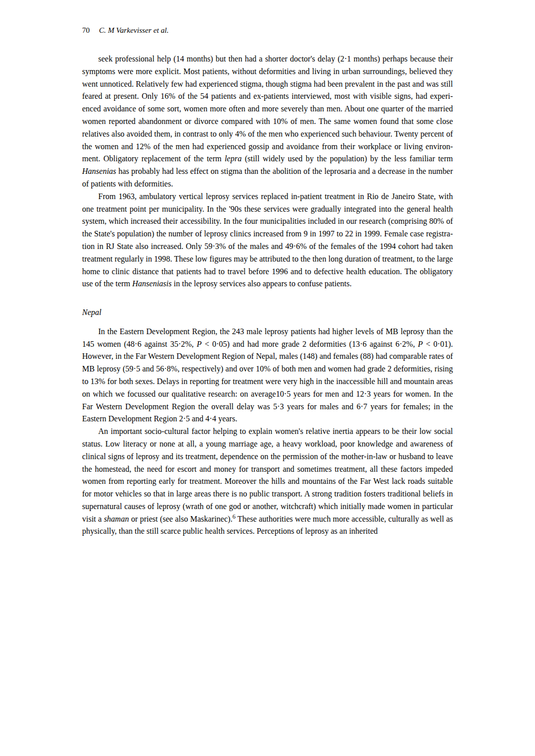70 C. M Varkevisser et al.
seek professional help (14 months) but then had a shorter doctor's delay (2·1 months) perhaps because their symptoms were more explicit. Most patients, without deformities and living in urban surroundings, believed they went unnoticed. Relatively few had experienced stigma, though stigma had been prevalent in the past and was still feared at present. Only 16% of the 54 patients and ex-patients interviewed, most with visible signs, had experienced avoidance of some sort, women more often and more severely than men. About one quarter of the married women reported abandonment or divorce compared with 10% of men. The same women found that some close relatives also avoided them, in contrast to only 4% of the men who experienced such behaviour. Twenty percent of the women and 12% of the men had experienced gossip and avoidance from their workplace or living environment. Obligatory replacement of the term lepra (still widely used by the population) by the less familiar term Hansenias has probably had less effect on stigma than the abolition of the leprosaria and a decrease in the number of patients with deformities.
From 1963, ambulatory vertical leprosy services replaced in-patient treatment in Rio de Janeiro State, with one treatment point per municipality. In the '90s these services were gradually integrated into the general health system, which increased their accessibility. In the four municipalities included in our research (comprising 80% of the State's population) the number of leprosy clinics increased from 9 in 1997 to 22 in 1999. Female case registration in RJ State also increased. Only 59·3% of the males and 49·6% of the females of the 1994 cohort had taken treatment regularly in 1998. These low figures may be attributed to the then long duration of treatment, to the large home to clinic distance that patients had to travel before 1996 and to defective health education. The obligatory use of the term Hanseniasis in the leprosy services also appears to confuse patients.
Nepal
In the Eastern Development Region, the 243 male leprosy patients had higher levels of MB leprosy than the 145 women (48·6 against 35·2%, P < 0·05) and had more grade 2 deformities (13·6 against 6·2%, P < 0·01). However, in the Far Western Development Region of Nepal, males (148) and females (88) had comparable rates of MB leprosy (59·5 and 56·8%, respectively) and over 10% of both men and women had grade 2 deformities, rising to 13% for both sexes. Delays in reporting for treatment were very high in the inaccessible hill and mountain areas on which we focussed our qualitative research: on average10·5 years for men and 12·3 years for women. In the Far Western Development Region the overall delay was 5·3 years for males and 6·7 years for females; in the Eastern Development Region 2·5 and 4·4 years.
An important socio-cultural factor helping to explain women's relative inertia appears to be their low social status. Low literacy or none at all, a young marriage age, a heavy workload, poor knowledge and awareness of clinical signs of leprosy and its treatment, dependence on the permission of the mother-in-law or husband to leave the homestead, the need for escort and money for transport and sometimes treatment, all these factors impeded women from reporting early for treatment. Moreover the hills and mountains of the Far West lack roads suitable for motor vehicles so that in large areas there is no public transport. A strong tradition fosters traditional beliefs in supernatural causes of leprosy (wrath of one god or another, witchcraft) which initially made women in particular visit a shaman or priest (see also Maskarinec).6 These authorities were much more accessible, culturally as well as physically, than the still scarce public health services. Perceptions of leprosy as an inherited